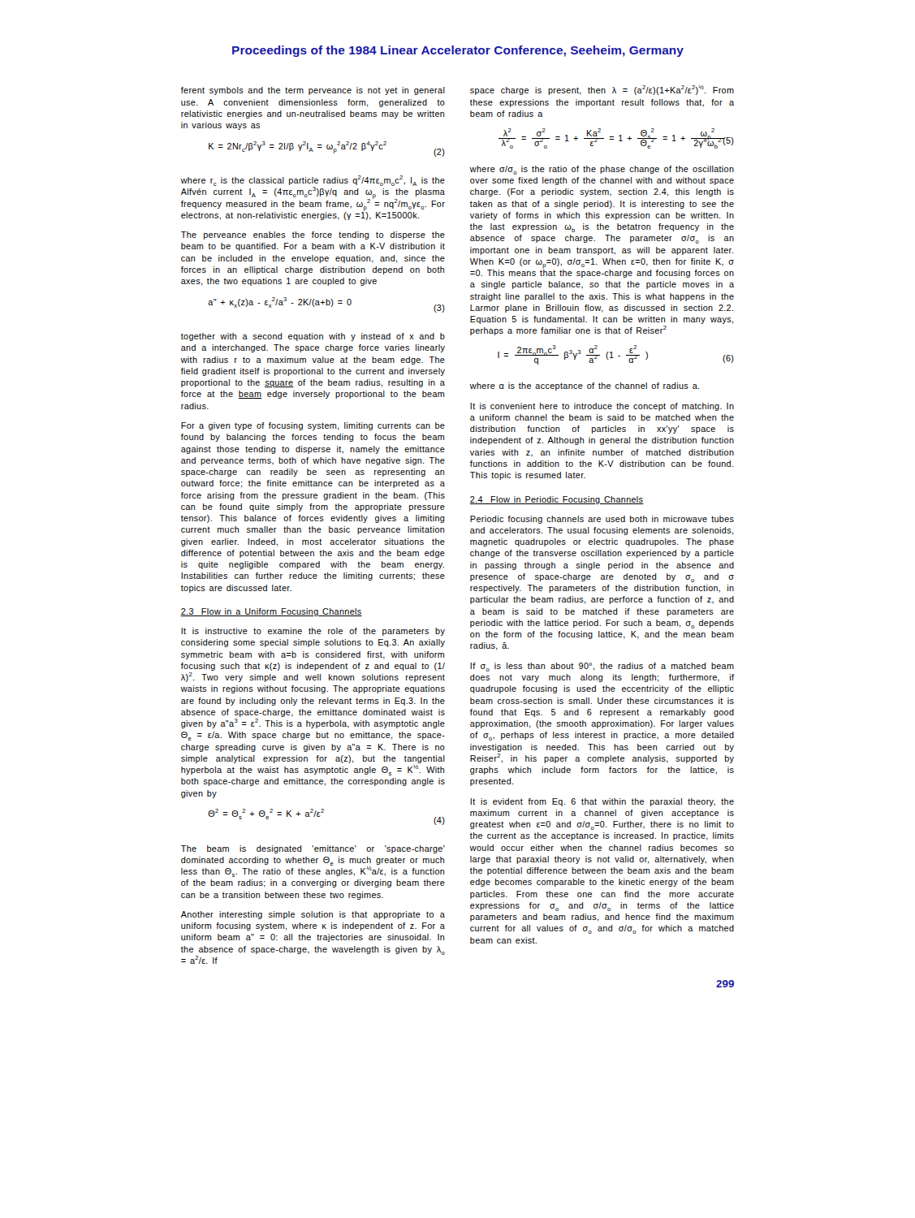Proceedings of the 1984 Linear Accelerator Conference, Seeheim, Germany
ferent symbols and the term perveance is not yet in general use. A convenient dimensionless form, generalized to relativistic energies and un-neutralised beams may be written in various ways as
K = 2Nrc/β2γ3 = 2I/β γ2IA = ωp2a2/2 β4γ2c2 (2)
where rc is the classical particle radius q2/4πεomoc2, IA is the Alfvén current IA = (4πεomoc3)βγ/q and ωp is the plasma frequency measured in the beam frame, ωp2 = nq2/moγεo. For electrons, at non-relativistic energies, (γ =1), K=15000k.
The perveance enables the force tending to disperse the beam to be quantified. For a beam with a K-V distribution it can be included in the envelope equation, and, since the forces in an elliptical charge distribution depend on both axes, the two equations 1 are coupled to give
a" + κx(z)a - εx2/a3 - 2K/(a+b) = 0 (3)
together with a second equation with y instead of x and b and a interchanged. The space charge force varies linearly with radius r to a maximum value at the beam edge. The field gradient itself is proportional to the current and inversely proportional to the square of the beam radius, resulting in a force at the beam edge inversely proportional to the beam radius.
For a given type of focusing system, limiting currents can be found by balancing the forces tending to focus the beam against those tending to disperse it, namely the emittance and perveance terms, both of which have negative sign. The space-charge can readily be seen as representing an outward force; the finite emittance can be interpreted as a force arising from the pressure gradient in the beam. (This can be found quite simply from the appropriate pressure tensor). This balance of forces evidently gives a limiting current much smaller than the basic perveance limitation given earlier. Indeed, in most accelerator situations the difference of potential between the axis and the beam edge is quite negligible compared with the beam energy. Instabilities can further reduce the limiting currents; these topics are discussed later.
2.3 Flow in a Uniform Focusing Channels
It is instructive to examine the role of the parameters by considering some special simple solutions to Eq.3. An axially symmetric beam with a=b is considered first, with uniform focusing such that κ(z) is independent of z and equal to (1/λ)2. Two very simple and well known solutions represent waists in regions without focusing. The appropriate equations are found by including only the relevant terms in Eq.3. In the absence of space-charge, the emittance dominated waist is given by a"a3 = ε2. This is a hyperbola, with asymptotic angle Θe = ε/a. With space charge but no emittance, the space-charge spreading curve is given by a"a = K. There is no simple analytical expression for a(z), but the tangential hyperbola at the waist has asymptotic angle Θs = K½. With both space-charge and emittance, the corresponding angle is given by
Θ2 = Θs2 + Θe2 = K + a2/ε2 (4)
The beam is designated 'emittance' or 'space-charge' dominated according to whether Θe is much greater or much less than Θs. The ratio of these angles, K½a/ε, is a function of the beam radius; in a converging or diverging beam there can be a transition between these two regimes.
Another interesting simple solution is that appropriate to a uniform focusing system, where κ is independent of z. For a uniform beam a" = 0: all the trajectories are sinusoidal. In the absence of space-charge, the wavelength is given by λo = a2/ε. If
space charge is present, then λ = (a2/ε)(1+Ka2/ε2)½. From these expressions the important result follows that, for a beam of radius a
λ2 λ2o = σ2 σ2o = 1 + Ka2 ε2 = 1 + Θs2 Θe2 = 1 + ωp22γ4ωb2 (5)
where σ/σo is the ratio of the phase change of the oscillation over some fixed length of the channel with and without space charge. (For a periodic system, section 2.4, this length is taken as that of a single period). It is interesting to see the variety of forms in which this expression can be written. In the last expression ωb is the betatron frequency in the absence of space charge. The parameter σ/σo is an important one in beam transport, as will be apparent later. When K=0 (or ωp=0), σ/σo=1. When ε=0, then for finite K, σ =0. This means that the space-charge and focusing forces on a single particle balance, so that the particle moves in a straight line parallel to the axis. This is what happens in the Larmor plane in Brillouin flow, as discussed in section 2.2. Equation 5 is fundamental. It can be written in many ways, perhaps a more familiar one is that of Reiser2
I = 2πεomoc3 q β3γ3 α2 a2 (1 - ε2 α2 ) (6)
where α is the acceptance of the channel of radius a.
It is convenient here to introduce the concept of matching. In a uniform channel the beam is said to be matched when the distribution function of particles in xx'yy' space is independent of z. Although in general the distribution function varies with z, an infinite number of matched distribution functions in addition to the K-V distribution can be found. This topic is resumed later.
2.4 Flow in Periodic Focusing Channels
Periodic focusing channels are used both in microwave tubes and accelerators. The usual focusing elements are solenoids, magnetic quadrupoles or electric quadrupoles. The phase change of the transverse oscillation experienced by a particle in passing through a single period in the absence and presence of space-charge are denoted by σo and σ respectively. The parameters of the distribution function, in particular the beam radius, are perforce a function of z, and a beam is said to be matched if these parameters are periodic with the lattice period. For such a beam, σo depends on the form of the focusing lattice, K, and the mean beam radius, ā.
If σo is less than about 90°, the radius of a matched beam does not vary much along its length; furthermore, if quadrupole focusing is used the eccentricity of the elliptic beam cross-section is small. Under these circumstances it is found that Eqs. 5 and 6 represent a remarkably good approximation, (the smooth approximation). For larger values of σo, perhaps of less interest in practice, a more detailed investigation is needed. This has been carried out by Reiser2, in his paper a complete analysis, supported by graphs which include form factors for the lattice, is presented.
It is evident from Eq. 6 that within the paraxial theory, the maximum current in a channel of given acceptance is greatest when ε=0 and σ/σo=0. Further, there is no limit to the current as the acceptance is increased. In practice, limits would occur either when the channel radius becomes so large that paraxial theory is not valid or, alternatively, when the potential difference between the beam axis and the beam edge becomes comparable to the kinetic energy of the beam particles. From these one can find the more accurate expressions for σo and σ/σo in terms of the lattice parameters and beam radius, and hence find the maximum current for all values of σo and σ/σo for which a matched beam can exist.
299